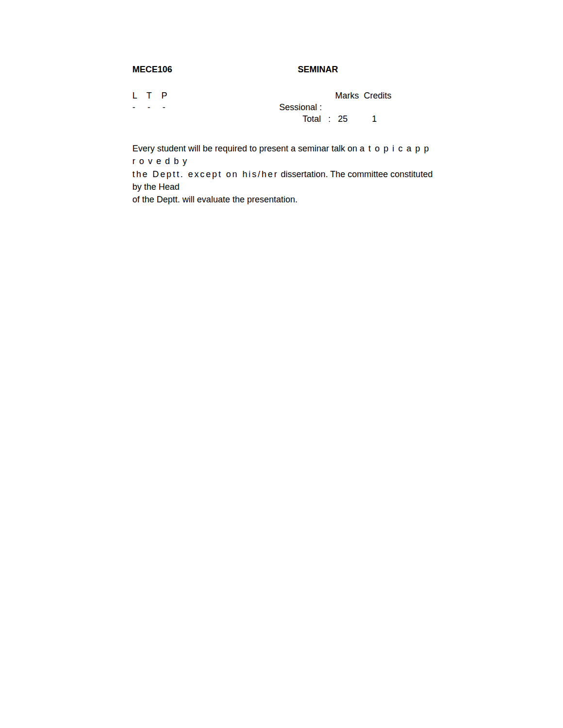MECE106 SEMINAR
L T P - - - Marks Credits Sessional : Total : 25 1
Every student will be required to present a seminar talk on a t o p i c a p p r o v e d b y
the Deptt. except on his/her dissertation. The committee constituted by the Head
of the Deptt. will evaluate the presentation.